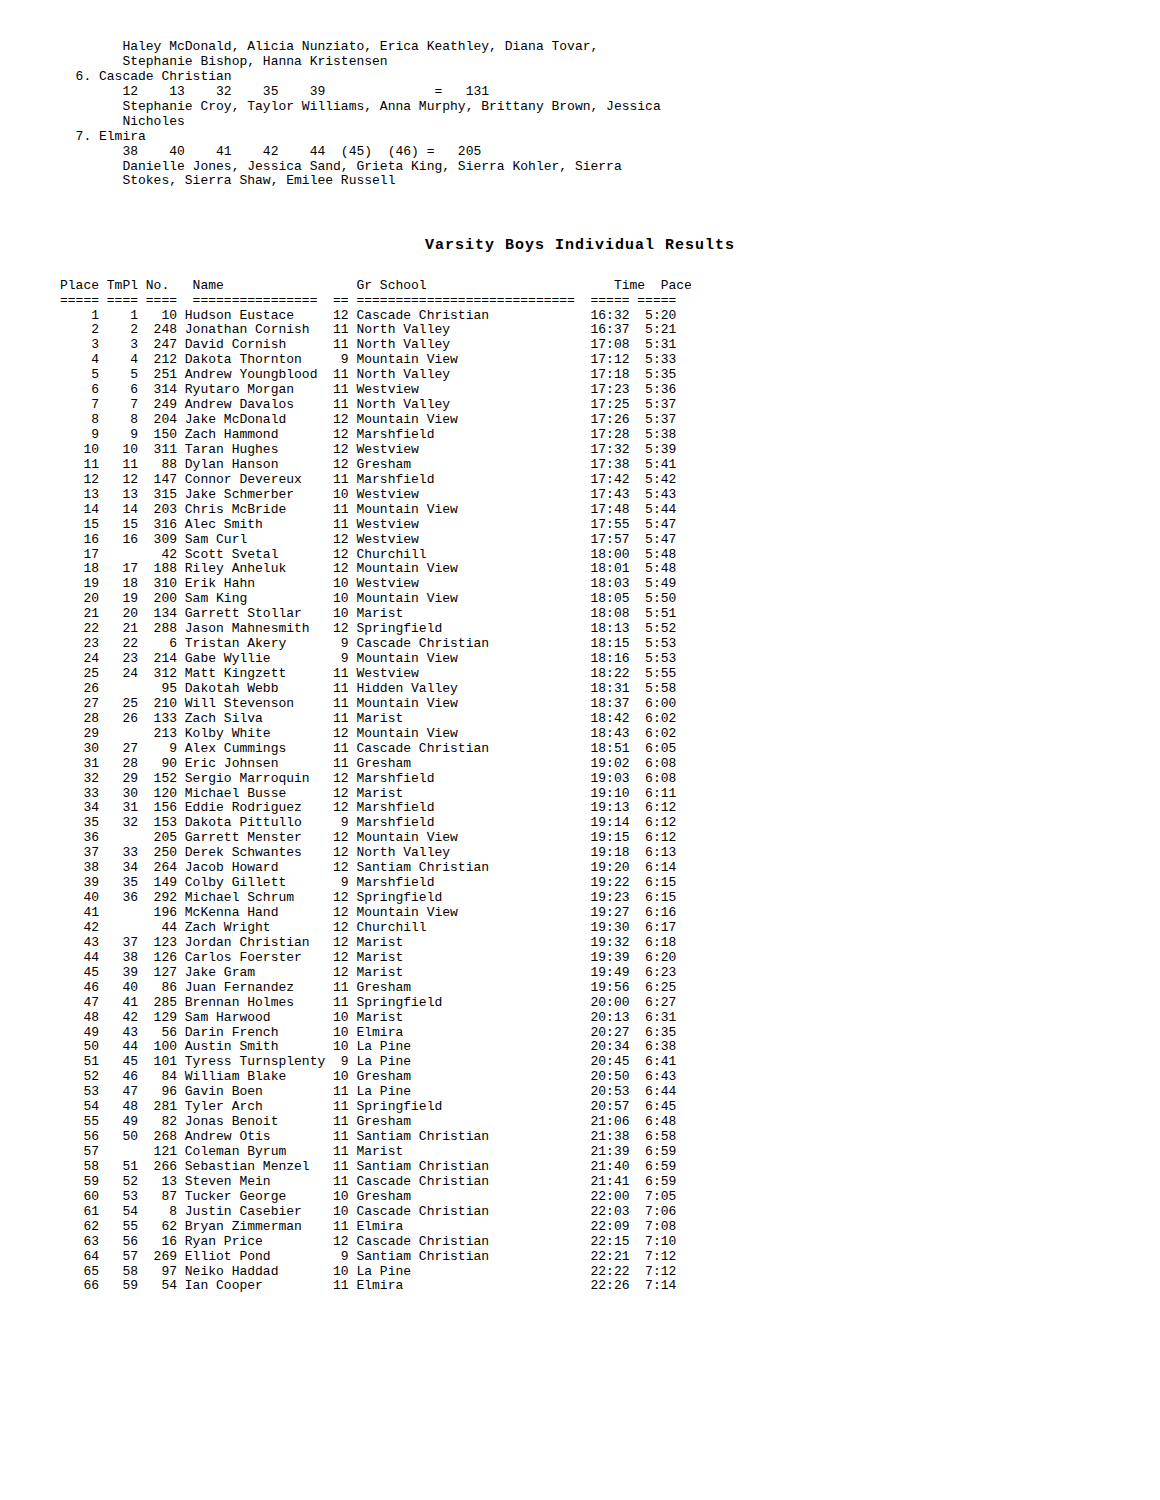Haley McDonald, Alicia Nunziato, Erica Keathley, Diana Tovar,
        Stephanie Bishop, Hanna Kristensen
  6. Cascade Christian
        12    13    32    35    39              =   131
        Stephanie Croy, Taylor Williams, Anna Murphy, Brittany Brown, Jessica
        Nicholes
  7. Elmira
        38    40    41    42    44  (45)  (46) =   205
        Danielle Jones, Jessica Sand, Grieta King, Sierra Kohler, Sierra
        Stokes, Sierra Shaw, Emilee Russell
Varsity Boys Individual Results
Place TmPl No.   Name                 Gr School                        Time  Pace
===== ==== ====  ================  == ============================  ===== =====
    1    1   10 Hudson Eustace     12 Cascade Christian             16:32  5:20
    2    2  248 Jonathan Cornish   11 North Valley                  16:37  5:21
    3    3  247 David Cornish      11 North Valley                  17:08  5:31
    4    4  212 Dakota Thornton     9 Mountain View                 17:12  5:33
    5    5  251 Andrew Youngblood  11 North Valley                  17:18  5:35
    6    6  314 Ryutaro Morgan     11 Westview                      17:23  5:36
    7    7  249 Andrew Davalos     11 North Valley                  17:25  5:37
    8    8  204 Jake McDonald      12 Mountain View                 17:26  5:37
    9    9  150 Zach Hammond       12 Marshfield                    17:28  5:38
   10   10  311 Taran Hughes       12 Westview                      17:32  5:39
   11   11   88 Dylan Hanson       12 Gresham                       17:38  5:41
   12   12  147 Connor Devereux    11 Marshfield                    17:42  5:42
   13   13  315 Jake Schmerber     10 Westview                      17:43  5:43
   14   14  203 Chris McBride      11 Mountain View                 17:48  5:44
   15   15  316 Alec Smith         11 Westview                      17:55  5:47
   16   16  309 Sam Curl           12 Westview                      17:57  5:47
   17        42 Scott Svetal       12 Churchill                     18:00  5:48
   18   17  188 Riley Anheluk      12 Mountain View                 18:01  5:48
   19   18  310 Erik Hahn          10 Westview                      18:03  5:49
   20   19  200 Sam King           10 Mountain View                 18:05  5:50
   21   20  134 Garrett Stollar    10 Marist                        18:08  5:51
   22   21  288 Jason Mahnesmith   12 Springfield                   18:13  5:52
   23   22    6 Tristan Akery       9 Cascade Christian             18:15  5:53
   24   23  214 Gabe Wyllie         9 Mountain View                 18:16  5:53
   25   24  312 Matt Kingzett      11 Westview                      18:22  5:55
   26        95 Dakotah Webb       11 Hidden Valley                 18:31  5:58
   27   25  210 Will Stevenson     11 Mountain View                 18:37  6:00
   28   26  133 Zach Silva         11 Marist                        18:42  6:02
   29       213 Kolby White        12 Mountain View                 18:43  6:02
   30   27    9 Alex Cummings      11 Cascade Christian             18:51  6:05
   31   28   90 Eric Johnsen       11 Gresham                       19:02  6:08
   32   29  152 Sergio Marroquin   12 Marshfield                    19:03  6:08
   33   30  120 Michael Busse      12 Marist                        19:10  6:11
   34   31  156 Eddie Rodriguez    12 Marshfield                    19:13  6:12
   35   32  153 Dakota Pittullo     9 Marshfield                    19:14  6:12
   36       205 Garrett Menster    12 Mountain View                 19:15  6:12
   37   33  250 Derek Schwantes    12 North Valley                  19:18  6:13
   38   34  264 Jacob Howard       12 Santiam Christian             19:20  6:14
   39   35  149 Colby Gillett       9 Marshfield                    19:22  6:15
   40   36  292 Michael Schrum     12 Springfield                   19:23  6:15
   41       196 McKenna Hand       12 Mountain View                 19:27  6:16
   42        44 Zach Wright        12 Churchill                     19:30  6:17
   43   37  123 Jordan Christian   12 Marist                        19:32  6:18
   44   38  126 Carlos Foerster    12 Marist                        19:39  6:20
   45   39  127 Jake Gram          12 Marist                        19:49  6:23
   46   40   86 Juan Fernandez     11 Gresham                       19:56  6:25
   47   41  285 Brennan Holmes     11 Springfield                   20:00  6:27
   48   42  129 Sam Harwood        10 Marist                        20:13  6:31
   49   43   56 Darin French       10 Elmira                        20:27  6:35
   50   44  100 Austin Smith       10 La Pine                       20:34  6:38
   51   45  101 Tyress Turnsplenty  9 La Pine                       20:45  6:41
   52   46   84 William Blake      10 Gresham                       20:50  6:43
   53   47   96 Gavin Boen         11 La Pine                       20:53  6:44
   54   48  281 Tyler Arch         11 Springfield                   20:57  6:45
   55   49   82 Jonas Benoit       11 Gresham                       21:06  6:48
   56   50  268 Andrew Otis        11 Santiam Christian             21:38  6:58
   57       121 Coleman Byrum      11 Marist                        21:39  6:59
   58   51  266 Sebastian Menzel   11 Santiam Christian             21:40  6:59
   59   52   13 Steven Mein        11 Cascade Christian             21:41  6:59
   60   53   87 Tucker George      10 Gresham                       22:00  7:05
   61   54    8 Justin Casebier    10 Cascade Christian             22:03  7:06
   62   55   62 Bryan Zimmerman    11 Elmira                        22:09  7:08
   63   56   16 Ryan Price         12 Cascade Christian             22:15  7:10
   64   57  269 Elliot Pond         9 Santiam Christian             22:21  7:12
   65   58   97 Neiko Haddad       10 La Pine                       22:22  7:12
   66   59   54 Ian Cooper         11 Elmira                        22:26  7:14